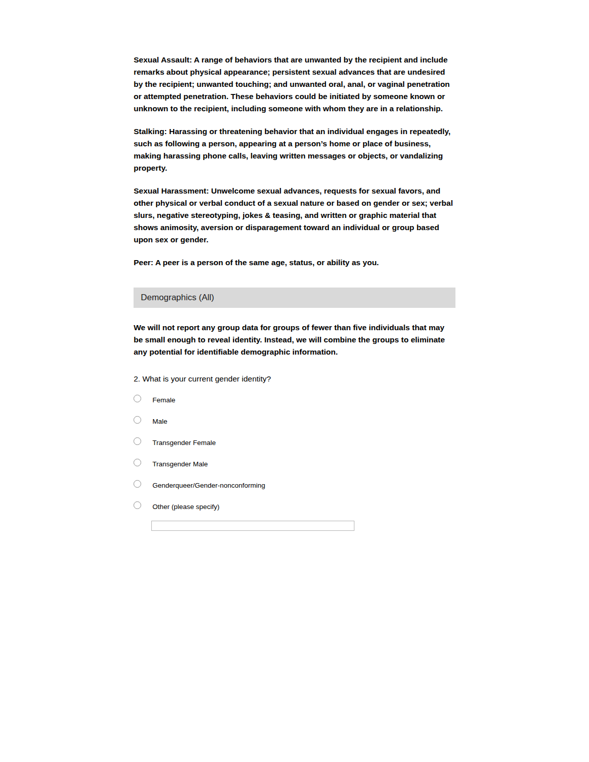Sexual Assault: A range of behaviors that are unwanted by the recipient and include remarks about physical appearance; persistent sexual advances that are undesired by the recipient; unwanted touching; and unwanted oral, anal, or vaginal penetration or attempted penetration. These behaviors could be initiated by someone known or unknown to the recipient, including someone with whom they are in a relationship.
Stalking: Harassing or threatening behavior that an individual engages in repeatedly, such as following a person, appearing at a person’s home or place of business,
making harassing phone calls, leaving written messages or objects, or vandalizing property.
Sexual Harassment: Unwelcome sexual advances, requests for sexual favors, and other physical or verbal conduct of a sexual nature or based on gender or sex; verbal slurs, negative stereotyping, jokes & teasing, and written or graphic material that shows animosity, aversion or disparagement toward an individual or group based upon sex or gender.
Peer: A peer is a person of the same age, status, or ability as you.
Demographics (All)
We will not report any group data for groups of fewer than five individuals that may be small enough to reveal identity. Instead, we will combine the groups to eliminate any potential for identifiable demographic information.
2. What is your current gender identity?
Female
Male
Transgender Female
Transgender Male
Genderqueer/Gender-nonconforming
Other (please specify)